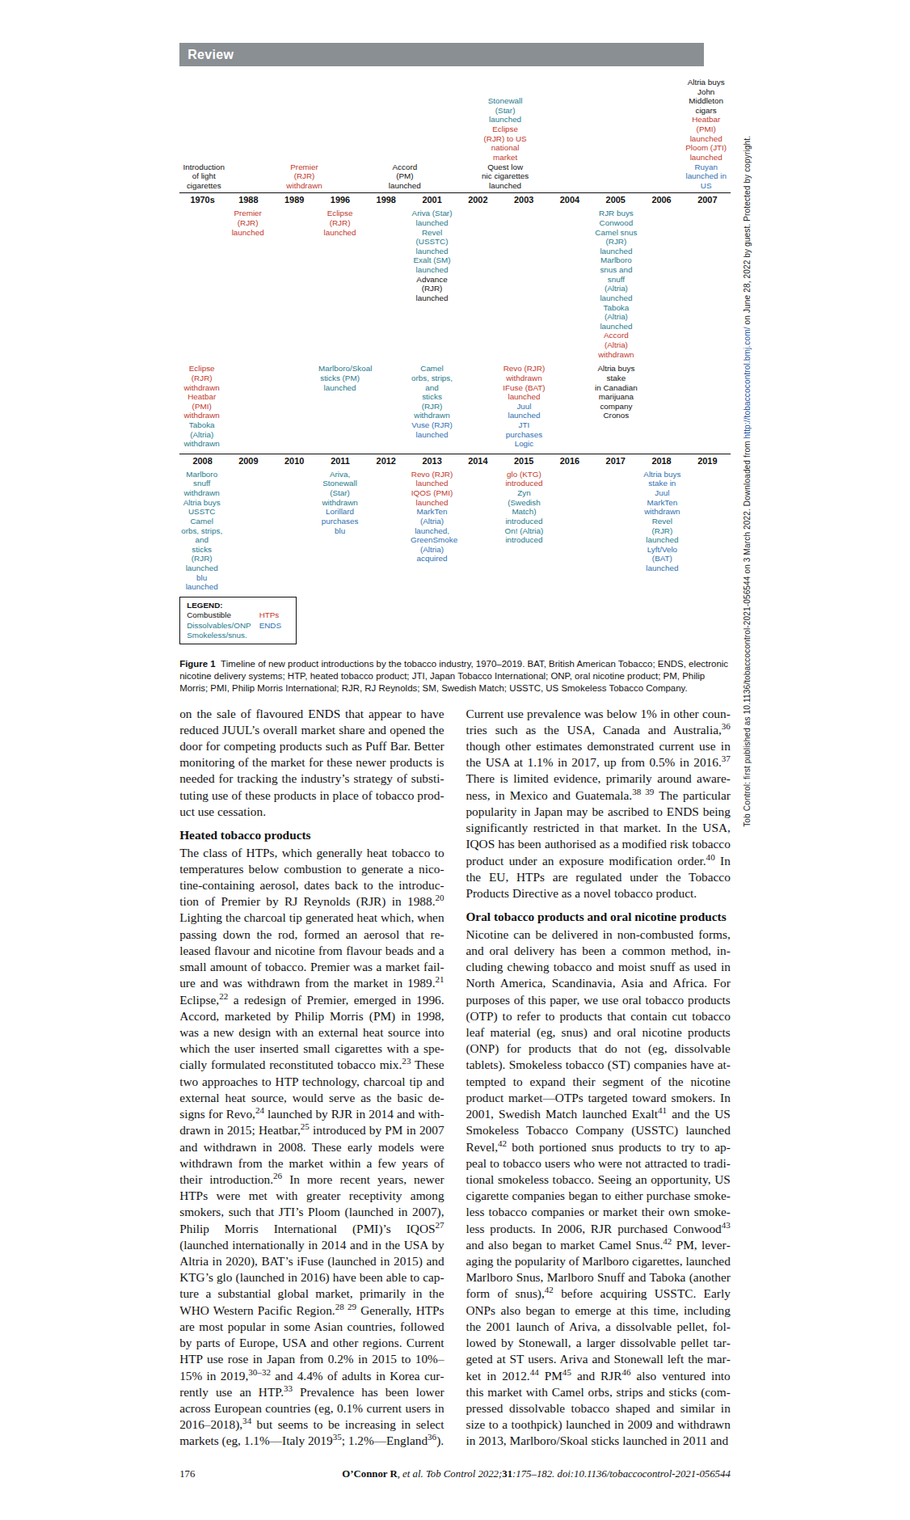Tob Control: first published as 10.1136/tobaccocontrol-2021-056544 on 3 March 2022. Downloaded from http://tobaccocontrol.bmj.com/ on June 28, 2022 by guest. Protected by copyright.
Review
Introduction
of light
cigarettes
Premier
(RJR)
withdrawn
Accord
(PM)
launched
Stonewall (Star) launched
Eclipse (RJR) to US
national market
Quest low nic cigarettes
launched
Altria buys John
Middleton cigars
Heatbar (PMI) launched
Ploom (JTI) launched
Ruyan launched in US
1970s 19881989199619982001200220032004200520062007
Premier
(RJR)
launched
Eclipse (RJR)
launched
Ariva (Star) launched
Revel (USSTC)
launched
Exalt (SM) launched
Advance (RJR)
launched
RJR buys Conwood
Camel snus (RJR) launched
Marlboro snus and snuff
(Altria) launched
Taboka (Altria) launched
Accord (Altria) withdrawn
Eclipse (RJR)
withdrawn
Heatbar (PMI)
withdrawn
Taboka (Altria)
withdrawn
Marlboro/Skoal
sticks (PM)
launched
Camel orbs, strips, and
sticks (RJR) withdrawn
Vuse (RJR) launched
Revo (RJR) withdrawn
IFuse (BAT) launched
Juul launched
JTI purchases Logic
Altria buys stake
in Canadian
marijuana
company Cronos
200820092010201120122013201420152016201720182019
Marlboro snuff withdrawn
Altria buys USSTC
Camel orbs, strips, and
sticks (RJR) launched
blu launched
Ariva, Stonewall (Star)
withdrawn
Lorillard purchases blu
Revo (RJR) launched
IQOS (PMI) launched
MarkTen (Altria)
launched, GreenSmoke
(Altria) acquired
glo (KTG)
introduced
Zyn (Swedish
Match)
introduced
On! (Altria)
introduced
Altria buys stake in Juul
MarkTen withdrawn
Revel (RJR) launched
Lyft/Velo (BAT) launched
| LEGEND: | |
| Combustible | HTPs |
| Dissolvables/ONP | ENDS |
| Smokeless/snus. | |
Figure 1 Timeline of new product introductions by the tobacco industry, 1970–2019. BAT, British American Tobacco; ENDS, electronic nicotine delivery systems; HTP, heated tobacco product; JTI, Japan Tobacco International; ONP, oral nicotine product; PM, Philip Morris; PMI, Philip Morris International; RJR, RJ Reynolds; SM, Swedish Match; USSTC, US Smokeless Tobacco Company.
on the sale of flavoured ENDS that appear to have reduced JUUL’s overall market share and opened the door for competing products such as Puff Bar. Better monitoring of the market for these newer products is needed for tracking the industry’s strategy of substituting use of these products in place of tobacco product use cessation.
Heated tobacco products
The class of HTPs, which generally heat tobacco to temperatures below combustion to generate a nicotine-containing aerosol, dates back to the introduction of Premier by RJ Reynolds (RJR) in 1988.20 Lighting the charcoal tip generated heat which, when passing down the rod, formed an aerosol that released flavour and nicotine from flavour beads and a small amount of tobacco. Premier was a market failure and was withdrawn from the market in 1989.21 Eclipse,22 a redesign of Premier, emerged in 1996. Accord, marketed by Philip Morris (PM) in 1998, was a new design with an external heat source into which the user inserted small cigarettes with a specially formulated reconstituted tobacco mix.23 These two approaches to HTP technology, charcoal tip and external heat source, would serve as the basic designs for Revo,24 launched by RJR in 2014 and withdrawn in 2015; Heatbar,25 introduced by PM in 2007 and withdrawn in 2008. These early models were withdrawn from the market within a few years of their introduction.26 In more recent years, newer HTPs were met with greater receptivity among smokers, such that JTI’s Ploom (launched in 2007), Philip Morris International (PMI)’s IQOS27 (launched internationally in 2014 and in the USA by Altria in 2020), BAT’s iFuse (launched in 2015) and KTG’s glo (launched in 2016) have been able to capture a substantial global market, primarily in the WHO Western Pacific Region.28 29 Generally, HTPs are most popular in some Asian countries, followed by parts of Europe, USA and other regions. Current HTP use rose in Japan from 0.2% in 2015 to 10%–15% in 2019,30–32 and 4.4% of adults in Korea currently use an HTP.33 Prevalence has been lower across European countries (eg, 0.1% current users in 2016–2018),34 but seems to be increasing in select markets (eg, 1.1%—Italy 201935; 1.2%—England36).
Current use prevalence was below 1% in other countries such as the USA, Canada and Australia,36 though other estimates demonstrated current use in the USA at 1.1% in 2017, up from 0.5% in 2016.37 There is limited evidence, primarily around awareness, in Mexico and Guatemala.38 39 The particular popularity in Japan may be ascribed to ENDS being significantly restricted in that market. In the USA, IQOS has been authorised as a modified risk tobacco product under an exposure modification order.40 In the EU, HTPs are regulated under the Tobacco Products Directive as a novel tobacco product.
Oral tobacco products and oral nicotine products
Nicotine can be delivered in non-combusted forms, and oral delivery has been a common method, including chewing tobacco and moist snuff as used in North America, Scandinavia, Asia and Africa. For purposes of this paper, we use oral tobacco products (OTP) to refer to products that contain cut tobacco leaf material (eg, snus) and oral nicotine products (ONP) for products that do not (eg, dissolvable tablets). Smokeless tobacco (ST) companies have attempted to expand their segment of the nicotine product market—OTPs targeted toward smokers. In 2001, Swedish Match launched Exalt41 and the US Smokeless Tobacco Company (USSTC) launched Revel,42 both portioned snus products to try to appeal to tobacco users who were not attracted to traditional smokeless tobacco. Seeing an opportunity, US cigarette companies began to either purchase smokeless tobacco companies or market their own smokeless products. In 2006, RJR purchased Conwood43 and also began to market Camel Snus.42 PM, leveraging the popularity of Marlboro cigarettes, launched Marlboro Snus, Marlboro Snuff and Taboka (another form of snus),42 before acquiring USSTC. Early ONPs also began to emerge at this time, including the 2001 launch of Ariva, a dissolvable pellet, followed by Stonewall, a larger dissolvable pellet targeted at ST users. Ariva and Stonewall left the market in 2012.44 PM45 and RJR46 also ventured into this market with Camel orbs, strips and sticks (compressed dissolvable tobacco shaped and similar in size to a toothpick) launched in 2009 and withdrawn in 2013, Marlboro/Skoal sticks launched in 2011 and
176
O’Connor R, et al. Tob Control 2022;31:175–182. doi:10.1136/tobaccocontrol-2021-056544